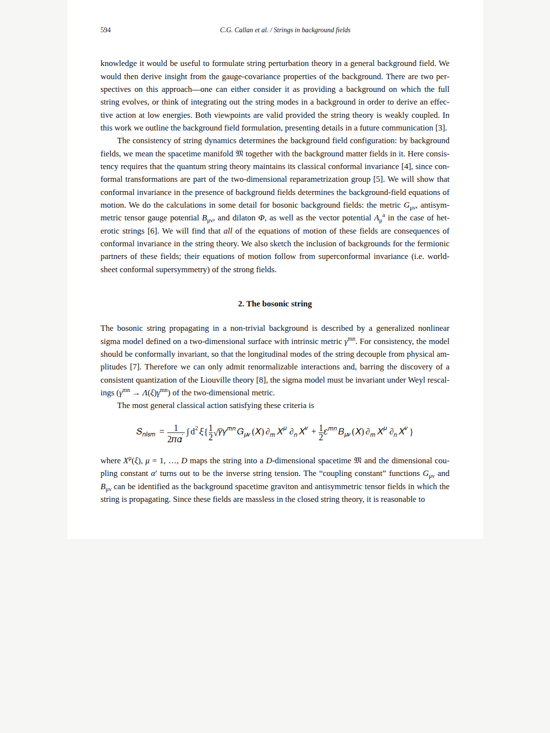594 C.G. Callan et al. / Strings in background fields
knowledge it would be useful to formulate string perturbation theory in a general background field. We would then derive insight from the gauge-covariance properties of the background. There are two perspectives on this approach—one can either consider it as providing a background on which the full string evolves, or think of integrating out the string modes in a background in order to derive an effective action at low energies. Both viewpoints are valid provided the string theory is weakly coupled. In this work we outline the background field formulation, presenting details in a future communication [3].
The consistency of string dynamics determines the background field configuration: by background fields, we mean the spacetime manifold 𝔐 together with the background matter fields in it. Here consistency requires that the quantum string theory maintains its classical conformal invariance [4], since conformal transformations are part of the two-dimensional reparametrization group [5]. We will show that conformal invariance in the presence of background fields determines the background-field equations of motion. We do the calculations in some detail for bosonic background fields: the metric Gμν, antisymmetric tensor gauge potential Bμν, and dilaton Φ, as well as the vector potential Aμa in the case of heterotic strings [6]. We will find that all of the equations of motion of these fields are consequences of conformal invariance in the string theory. We also sketch the inclusion of backgrounds for the fermionic partners of these fields; their equations of motion follow from superconformal invariance (i.e. world-sheet conformal supersymmetry) of the strong fields.
2. The bosonic string
The bosonic string propagating in a non-trivial background is described by a generalized nonlinear sigma model defined on a two-dimensional surface with intrinsic metric γmn. For consistency, the model should be conformally invariant, so that the longitudinal modes of the string decouple from physical amplitudes [7]. Therefore we can only admit renormalizable interactions and, barring the discovery of a consistent quantization of the Liouville theory [8], the sigma model must be invariant under Weyl rescalings (γmn → Λ(ξ)γmn) of the two-dimensional metric.
The most general classical action satisfying these criteria is
Snlsm = 12πα′ ∫ d2ξ { 12 γ γmn Gμν (X) ∂mXμ ∂nXν + 12 εmn Bμν (X) ∂mXμ ∂nXν }
where Xμ(ξ), μ = 1, …, D maps the string into a D-dimensional spacetime 𝔐 and the dimensional coupling constant α′ turns out to be the inverse string tension. The “coupling constant” functions Gμν and Bμν can be identified as the background spacetime graviton and antisymmetric tensor fields in which the string is propagating. Since these fields are massless in the closed string theory, it is reasonable to